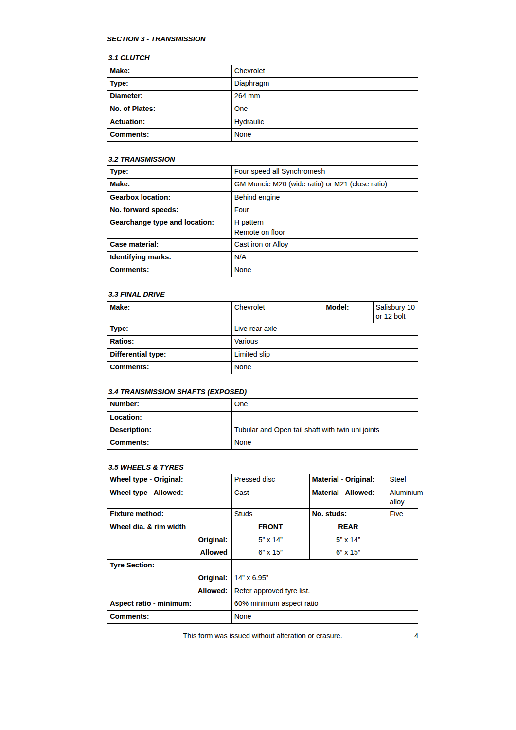SECTION 3 - TRANSMISSION
3.1 CLUTCH
| Make: | Chevrolet |
| Type: | Diaphragm |
| Diameter: | 264 mm |
| No. of Plates: | One |
| Actuation: | Hydraulic |
| Comments: | None |
3.2 TRANSMISSION
| Type: | Four speed all Synchromesh |
| Make: | GM Muncie M20 (wide ratio) or M21 (close ratio) |
| Gearbox location: | Behind engine |
| No. forward speeds: | Four |
| Gearchange type and location: | H pattern Remote on floor |
| Case material: | Cast iron or Alloy |
| Identifying marks: | N/A |
| Comments: | None |
3.3 FINAL DRIVE
| Make: | Chevrolet | Model: | Salisbury 10 or 12 bolt |
| Type: | Live rear axle |
| Ratios: | Various |
| Differential type: | Limited slip |
| Comments: | None |
3.4 TRANSMISSION SHAFTS (EXPOSED)
| Number: | One |
| Location: | |
| Description: | Tubular and Open tail shaft with twin uni joints |
| Comments: | None |
3.5 WHEELS & TYRES
| Wheel type - Original: | Pressed disc | Material - Original: | Steel |
| Wheel type - Allowed: | Cast | Material - Allowed: | Aluminium alloy |
| Fixture method: | Studs | No. studs: | Five |
| Wheel dia. & rim width | FRONT | REAR | |
| Original: | 5” x 14” | 5” x 14” | |
| Allowed | 6” x 15” | 6” x 15” | |
| Tyre Section: | |
| Original: | 14” x 6.95” |
| Allowed: | Refer approved tyre list. |
| Aspect ratio - minimum: | 60% minimum aspect ratio |
| Comments: | None |
This form was issued without alteration or erasure.
4